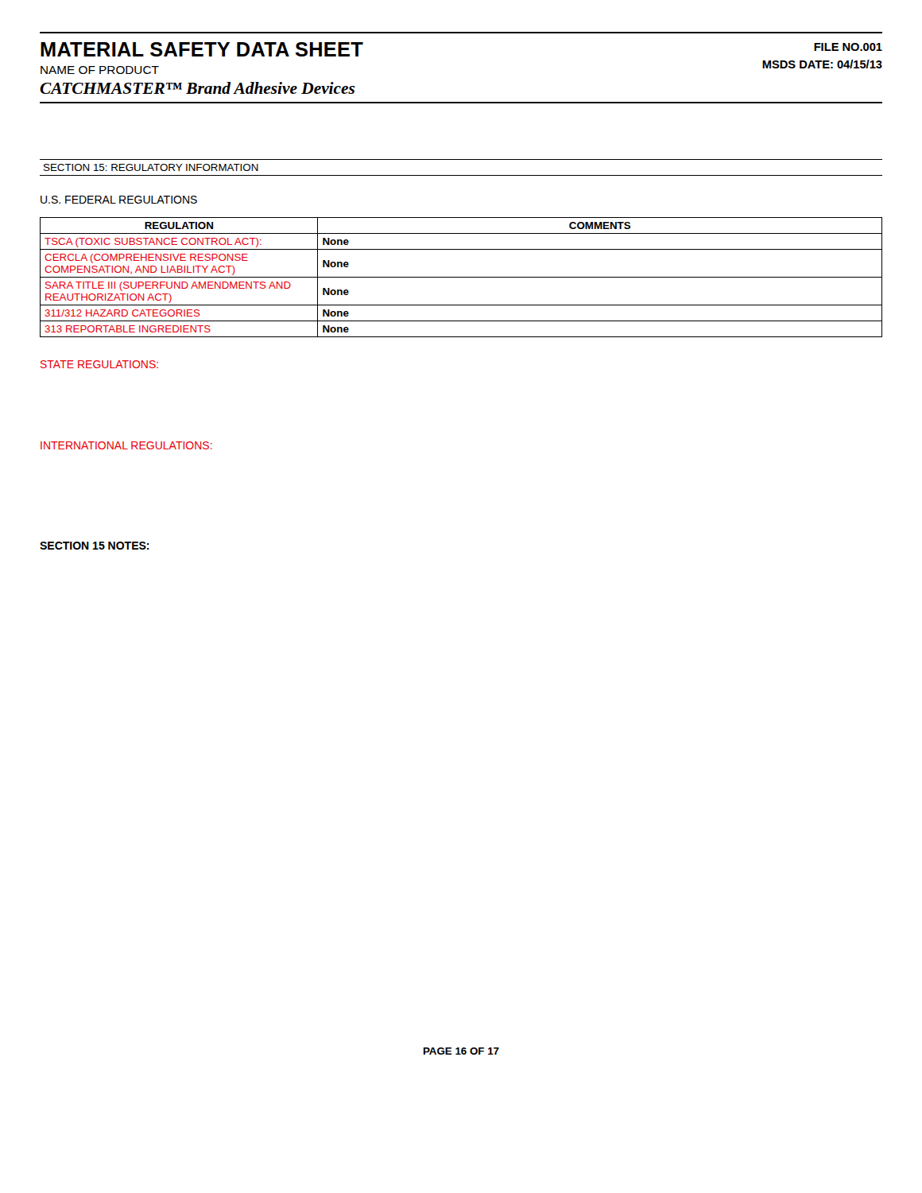FILE NO.001
MSDS DATE: 04/15/13
MATERIAL SAFETY DATA SHEET
NAME OF PRODUCT
CATCHMASTER™ Brand Adhesive Devices
SECTION 15: REGULATORY INFORMATION
U.S. FEDERAL REGULATIONS
| REGULATION | COMMENTS |
| --- | --- |
| TSCA (TOXIC SUBSTANCE CONTROL ACT): | None |
| CERCLA (COMPREHENSIVE RESPONSE COMPENSATION, AND LIABILITY ACT) | None |
| SARA TITLE III (SUPERFUND AMENDMENTS AND REAUTHORIZATION ACT) | None |
| 311/312 HAZARD CATEGORIES | None |
| 313 REPORTABLE INGREDIENTS | None |
STATE REGULATIONS:
INTERNATIONAL REGULATIONS:
SECTION 15 NOTES:
PAGE 16 OF 17